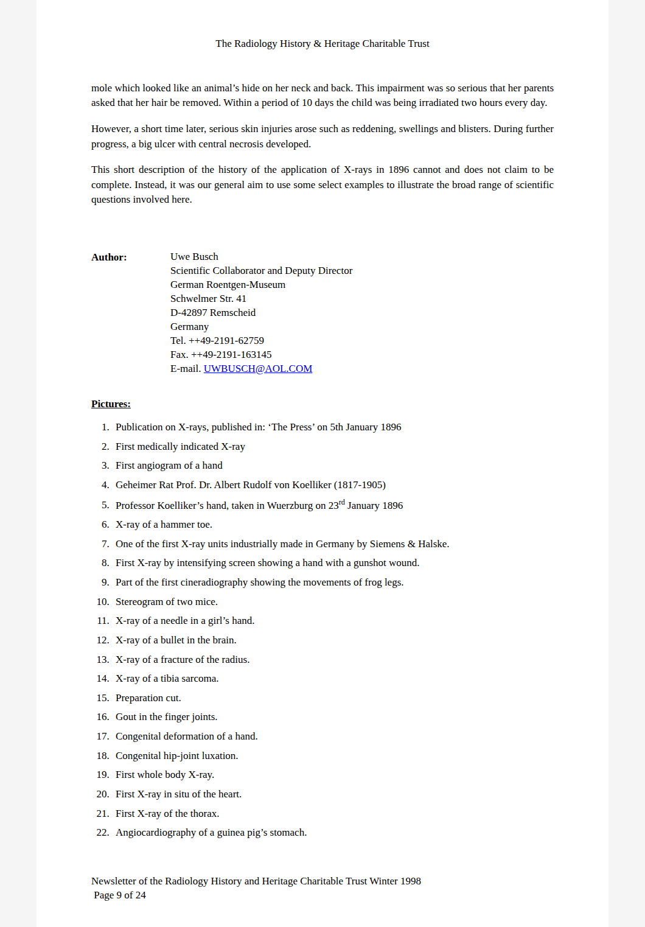The Radiology History & Heritage Charitable Trust
mole which looked like an animal’s hide on her neck and back. This impairment was so serious that her parents asked that her hair be removed. Within a period of 10 days the child was being irradiated two hours every day.
However, a short time later, serious skin injuries arose such as reddening, swellings and blisters. During further progress, a big ulcer with central necrosis developed.
This short description of the history of the application of X-rays in 1896 cannot and does not claim to be complete. Instead, it was our general aim to use some select examples to illustrate the broad range of scientific questions involved here.
Author:
Uwe Busch
Scientific Collaborator and Deputy Director
German Roentgen-Museum
Schwelmer Str. 41
D-42897 Remscheid
Germany
Tel. ++49-2191-62759
Fax. ++49-2191-163145
E-mail. UWBUSCH@AOL.COM
Pictures:
Publication on X-rays, published in: ‘The Press’ on 5th January 1896
First medically indicated X-ray
First angiogram of a hand
Geheimer Rat Prof. Dr. Albert Rudolf von Koelliker (1817-1905)
Professor Koelliker’s hand, taken in Wuerzburg on 23rd January 1896
X-ray of a hammer toe.
One of the first X-ray units industrially made in Germany by Siemens & Halske.
First X-ray by intensifying screen showing a hand with a gunshot wound.
Part of the first cineradiography showing the movements of frog legs.
Stereogram of two mice.
X-ray of a needle in a girl’s hand.
X-ray of a bullet in the brain.
X-ray of a fracture of the radius.
X-ray of a tibia sarcoma.
Preparation cut.
Gout in the finger joints.
Congenital deformation of a hand.
Congenital hip-joint luxation.
First whole body X-ray.
First X-ray in situ of the heart.
First X-ray of the thorax.
Angiocardiography of a guinea pig’s stomach.
Newsletter of the Radiology History and Heritage Charitable Trust Winter 1998
Page 9 of 24